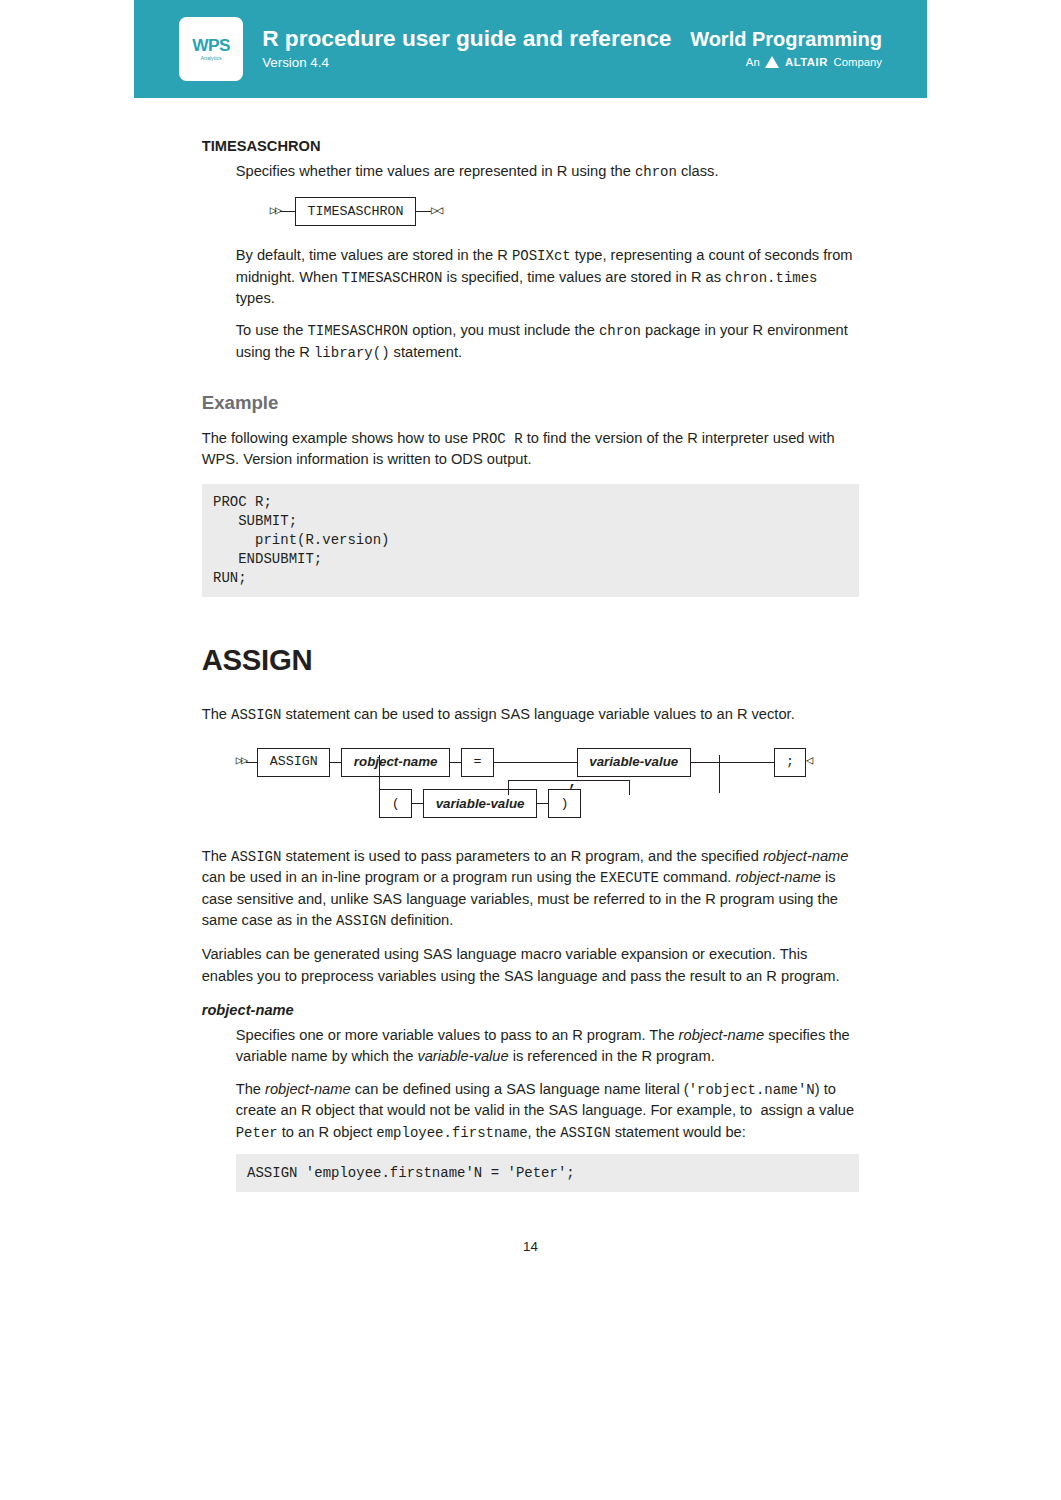WPS Analytics
R procedure user guide and reference
Version 4.4
World Programming
An ALTAIR Company
TIMESASCHRON
Specifies whether time values are represented in R using the chron class.
▷▷ TIMESASCHRON ▷◁
By default, time values are stored in the R POSIXct type, representing a count of seconds from midnight. When TIMESASCHRON is specified, time values are stored in R as chron.times types.
To use the TIMESASCHRON option, you must include the chron package in your R environment using the R library() statement.
Example
The following example shows how to use PROC R to find the version of the R interpreter used with WPS. Version information is written to ODS output.
PROC R; SUBMIT; print(R.version) ENDSUBMIT; RUN;
ASSIGN
The ASSIGN statement can be used to assign SAS language variable values to an R vector.
▷▷ ASSIGN robject-name = variable-value ; ◁
( variable-value )
,
The ASSIGN statement is used to pass parameters to an R program, and the specified robject-name can be used in an in-line program or a program run using the EXECUTE command. robject-name is case sensitive and, unlike SAS language variables, must be referred to in the R program using the same case as in the ASSIGN definition.
Variables can be generated using SAS language macro variable expansion or execution. This enables you to preprocess variables using the SAS language and pass the result to an R program.
robject-name
Specifies one or more variable values to pass to an R program. The robject-name specifies the variable name by which the variable-value is referenced in the R program.
The robject-name can be defined using a SAS language name literal ('robject.name'N) to create an R object that would not be valid in the SAS language. For example, to assign a value Peter to an R object employee.firstname, the ASSIGN statement would be:
ASSIGN 'employee.firstname'N = 'Peter';
14